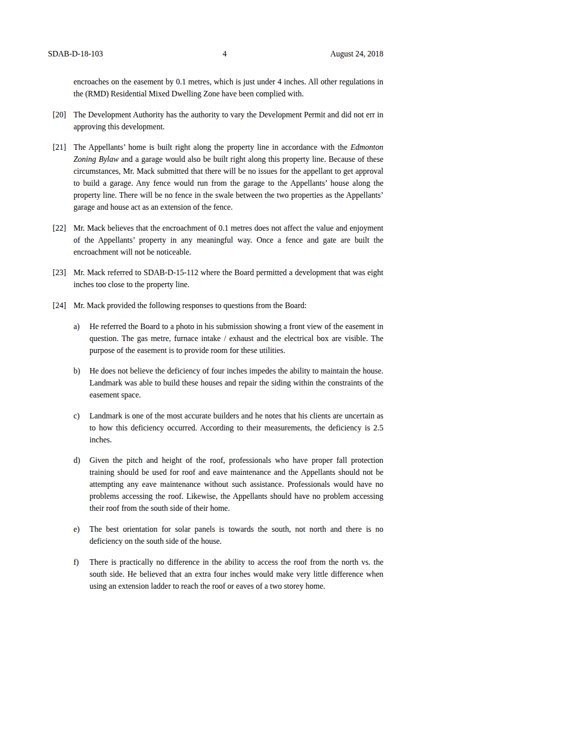SDAB-D-18-103
4
August 24, 2018
encroaches on the easement by 0.1 metres, which is just under 4 inches. All other regulations in the (RMD) Residential Mixed Dwelling Zone have been complied with.
[20]
The Development Authority has the authority to vary the Development Permit and did not err in approving this development.
[21]
The Appellants’ home is built right along the property line in accordance with the Edmonton Zoning Bylaw and a garage would also be built right along this property line. Because of these circumstances, Mr. Mack submitted that there will be no issues for the appellant to get approval to build a garage. Any fence would run from the garage to the Appellants’ house along the property line. There will be no fence in the swale between the two properties as the Appellants’ garage and house act as an extension of the fence.
[22]
Mr. Mack believes that the encroachment of 0.1 metres does not affect the value and enjoyment of the Appellants’ property in any meaningful way. Once a fence and gate are built the encroachment will not be noticeable.
[23]
Mr. Mack referred to SDAB-D-15-112 where the Board permitted a development that was eight inches too close to the property line.
[24]
Mr. Mack provided the following responses to questions from the Board:
a)
He referred the Board to a photo in his submission showing a front view of the easement in question. The gas metre, furnace intake / exhaust and the electrical box are visible. The purpose of the easement is to provide room for these utilities.
b)
He does not believe the deficiency of four inches impedes the ability to maintain the house. Landmark was able to build these houses and repair the siding within the constraints of the easement space.
c)
Landmark is one of the most accurate builders and he notes that his clients are uncertain as to how this deficiency occurred. According to their measurements, the deficiency is 2.5 inches.
d)
Given the pitch and height of the roof, professionals who have proper fall protection training should be used for roof and eave maintenance and the Appellants should not be attempting any eave maintenance without such assistance. Professionals would have no problems accessing the roof. Likewise, the Appellants should have no problem accessing their roof from the south side of their home.
e)
The best orientation for solar panels is towards the south, not north and there is no deficiency on the south side of the house.
f)
There is practically no difference in the ability to access the roof from the north vs. the south side. He believed that an extra four inches would make very little difference when using an extension ladder to reach the roof or eaves of a two storey home.